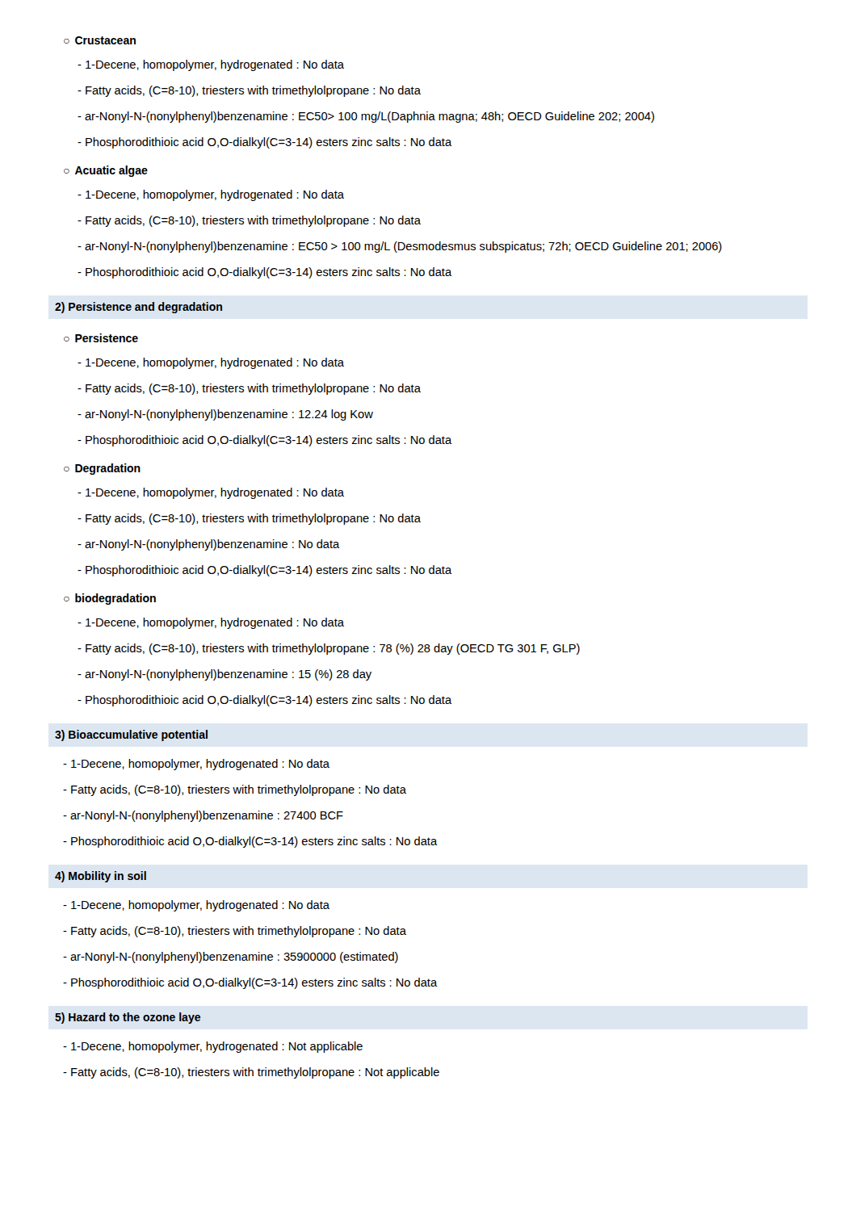Crustacean
- 1-Decene, homopolymer, hydrogenated : No data
- Fatty acids, (C=8-10), triesters with trimethylolpropane : No data
- ar-Nonyl-N-(nonylphenyl)benzenamine : EC50> 100 mg/L(Daphnia magna; 48h; OECD Guideline 202; 2004)
- Phosphorodithioic acid O,O-dialkyl(C=3-14) esters zinc salts : No data
Acuatic algae
- 1-Decene, homopolymer, hydrogenated : No data
- Fatty acids, (C=8-10), triesters with trimethylolpropane : No data
- ar-Nonyl-N-(nonylphenyl)benzenamine : EC50 > 100 mg/L (Desmodesmus subspicatus; 72h; OECD Guideline 201; 2006)
- Phosphorodithioic acid O,O-dialkyl(C=3-14) esters zinc salts : No data
2) Persistence and degradation
Persistence
- 1-Decene, homopolymer, hydrogenated : No data
- Fatty acids, (C=8-10), triesters with trimethylolpropane : No data
- ar-Nonyl-N-(nonylphenyl)benzenamine : 12.24 log Kow
- Phosphorodithioic acid O,O-dialkyl(C=3-14) esters zinc salts : No data
Degradation
- 1-Decene, homopolymer, hydrogenated : No data
- Fatty acids, (C=8-10), triesters with trimethylolpropane : No data
- ar-Nonyl-N-(nonylphenyl)benzenamine : No data
- Phosphorodithioic acid O,O-dialkyl(C=3-14) esters zinc salts : No data
biodegradation
- 1-Decene, homopolymer, hydrogenated : No data
- Fatty acids, (C=8-10), triesters with trimethylolpropane : 78 (%) 28 day (OECD TG 301 F, GLP)
- ar-Nonyl-N-(nonylphenyl)benzenamine : 15 (%) 28 day
- Phosphorodithioic acid O,O-dialkyl(C=3-14) esters zinc salts : No data
3) Bioaccumulative potential
- 1-Decene, homopolymer, hydrogenated : No data
- Fatty acids, (C=8-10), triesters with trimethylolpropane : No data
- ar-Nonyl-N-(nonylphenyl)benzenamine : 27400 BCF
- Phosphorodithioic acid O,O-dialkyl(C=3-14) esters zinc salts : No data
4) Mobility in soil
- 1-Decene, homopolymer, hydrogenated : No data
- Fatty acids, (C=8-10), triesters with trimethylolpropane : No data
- ar-Nonyl-N-(nonylphenyl)benzenamine : 35900000 (estimated)
- Phosphorodithioic acid O,O-dialkyl(C=3-14) esters zinc salts : No data
5) Hazard to the ozone laye
- 1-Decene, homopolymer, hydrogenated : Not applicable
- Fatty acids, (C=8-10), triesters with trimethylolpropane : Not applicable